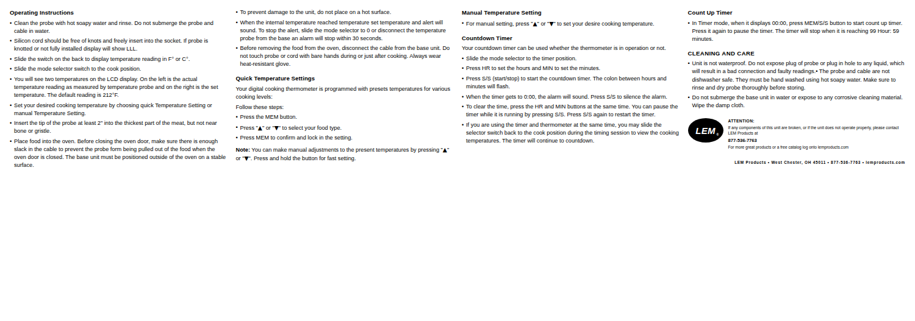Operating Instructions
Clean the probe with hot soapy water and rinse. Do not submerge the probe and cable in water.
Silicon cord should be free of knots and freely insert into the socket. If probe is knotted or not fully installed display will show LLL.
Slide the switch on the back to display temperature reading in F° or C°.
Slide the mode selector switch to the cook position.
You will see two temperatures on the LCD display. On the left is the actual temperature reading as measured by temperature probe and on the right is the set temperature. The default reading is 212°F.
Set your desired cooking temperature by choosing quick Temperature Setting or manual Temperature Setting.
Insert the tip of the probe at least 2" into the thickest part of the meat, but not near bone or gristle.
Place food into the oven. Before closing the oven door, make sure there is enough slack in the cable to prevent the probe form being pulled out of the food when the oven door is closed. The base unit must be positioned outside of the oven on a stable surface.
To prevent damage to the unit, do not place on a hot surface.
When the internal temperature reached temperature set temperature and alert will sound. To stop the alert, slide the mode selector to 0 or disconnect the temperature probe from the base an alarm will stop within 30 seconds.
Before removing the food from the oven, disconnect the cable from the base unit. Do not touch probe or cord with bare hands during or just after cooking. Always wear heat-resistant glove.
Quick Temperature Settings
Your digital cooking thermometer is programmed with presets temperatures for various cooking levels:
Follow these steps:
Press the MEM button.
Press "▲" or "▼" to select your food type.
Press MEM to confirm and lock in the setting.
Note: You can make manual adjustments to the present temperatures by pressing "▲" or "▼". Press and hold the button for fast setting.
Manual Temperature Setting
For manual setting, press "▲" or "▼" to set your desire cooking temperature.
Countdown Timer
Your countdown timer can be used whether the thermometer is in operation or not.
Slide the mode selector to the timer position.
Press HR to set the hours and MIN to set the minutes.
Press S/S (start/stop) to start the countdown timer. The colon between hours and minutes will flash.
When the timer gets to 0:00, the alarm will sound. Press S/S to silence the alarm.
To clear the time, press the HR and MIN buttons at the same time. You can pause the timer while it is running by pressing S/S. Press S/S again to restart the timer.
If you are using the timer and thermometer at the same time, you may slide the selector switch back to the cook position during the timing session to view the cooking temperatures. The timer will continue to countdown.
Count Up Timer
In Timer mode, when it displays 00:00, press MEM/S/S button to start count up timer. Press it again to pause the timer. The timer will stop when it is reaching 99 Hour: 59 minutes.
CLEANING AND CARE
Unit is not waterproof. Do not expose plug of probe or plug in hole to any liquid, which will result in a bad connection and faulty readings.• The probe and cable are not dishwasher safe. They must be hand washed using hot soapy water. Make sure to rinse and dry probe thoroughly before storing.
Do not submerge the base unit in water or expose to any corrosive cleaning material. Wipe the damp cloth.
LEM®
ATTENTION: If any components of this unit are broken, or if the unit does not operate properly, please contact LEM Products at 877-536-7763 For more great products or a free catalog log onto lemproducts.com
LEM Products • West Chester, OH 45011 • 877-536-7763 • lemproducts.com